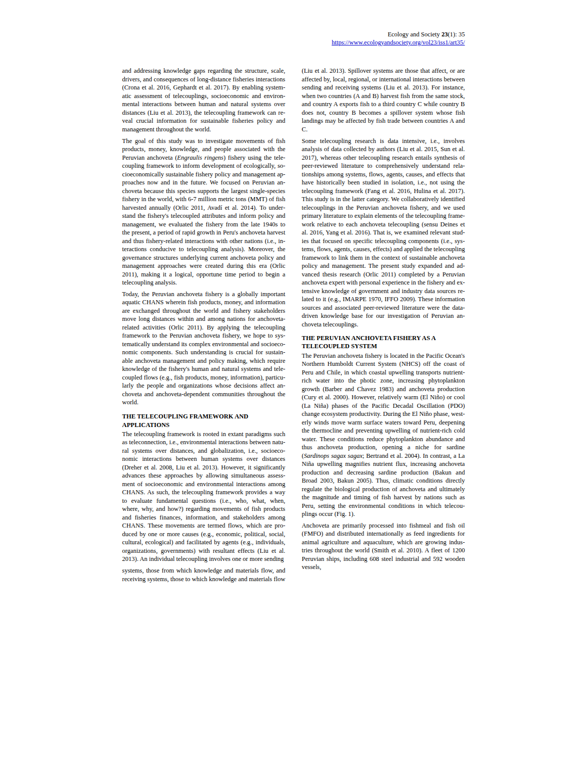Ecology and Society 23(1): 35
https://www.ecologyandsociety.org/vol23/iss1/art35/
and addressing knowledge gaps regarding the structure, scale, drivers, and consequences of long-distance fisheries interactions (Crona et al. 2016, Gephardt et al. 2017). By enabling systematic assessment of telecouplings, socioeconomic and environmental interactions between human and natural systems over distances (Liu et al. 2013), the telecoupling framework can reveal crucial information for sustainable fisheries policy and management throughout the world.
The goal of this study was to investigate movements of fish products, money, knowledge, and people associated with the Peruvian anchoveta (Engraulis ringens) fishery using the telecoupling framework to inform development of ecologically, socioeconomically sustainable fishery policy and management approaches now and in the future. We focused on Peruvian anchoveta because this species supports the largest single-species fishery in the world, with 6-7 million metric tons (MMT) of fish harvested annually (Orlic 2011, Avadí et al. 2014). To understand the fishery's telecoupled attributes and inform policy and management, we evaluated the fishery from the late 1940s to the present, a period of rapid growth in Peru's anchoveta harvest and thus fishery-related interactions with other nations (i.e., interactions conducive to telecoupling analysis). Moreover, the governance structures underlying current anchoveta policy and management approaches were created during this era (Orlic 2011), making it a logical, opportune time period to begin a telecoupling analysis.
Today, the Peruvian anchoveta fishery is a globally important aquatic CHANS wherein fish products, money, and information are exchanged throughout the world and fishery stakeholders move long distances within and among nations for anchoveta-related activities (Orlic 2011). By applying the telecoupling framework to the Peruvian anchoveta fishery, we hope to systematically understand its complex environmental and socioeconomic components. Such understanding is crucial for sustainable anchoveta management and policy making, which require knowledge of the fishery's human and natural systems and telecoupled flows (e.g., fish products, money, information), particularly the people and organizations whose decisions affect anchoveta and anchoveta-dependent communities throughout the world.
The telecoupling framework and applications
The telecoupling framework is rooted in extant paradigms such as teleconnection, i.e., environmental interactions between natural systems over distances, and globalization, i.e., socioeconomic interactions between human systems over distances (Dreher et al. 2008, Liu et al. 2013). However, it significantly advances these approaches by allowing simultaneous assessment of socioeconomic and environmental interactions among CHANS. As such, the telecoupling framework provides a way to evaluate fundamental questions (i.e., who, what, when, where, why, and how?) regarding movements of fish products and fisheries finances, information, and stakeholders among CHANS. These movements are termed flows, which are produced by one or more causes (e.g., economic, political, social, cultural, ecological) and facilitated by agents (e.g., individuals, organizations, governments) with resultant effects (Liu et al. 2013). An individual telecoupling involves one or more sending
systems, those from which knowledge and materials flow, and receiving systems, those to which knowledge and materials flow (Liu et al. 2013). Spillover systems are those that affect, or are affected by, local, regional, or international interactions between sending and receiving systems (Liu et al. 2013). For instance, when two countries (A and B) harvest fish from the same stock, and country A exports fish to a third country C while country B does not, country B becomes a spillover system whose fish landings may be affected by fish trade between countries A and C.
Some telecoupling research is data intensive, i.e., involves analysis of data collected by authors (Liu et al. 2015, Sun et al. 2017), whereas other telecoupling research entails synthesis of peer-reviewed literature to comprehensively understand relationships among systems, flows, agents, causes, and effects that have historically been studied in isolation, i.e., not using the telecoupling framework (Fang et al. 2016, Hulina et al. 2017). This study is in the latter category. We collaboratively identified telecouplings in the Peruvian anchoveta fishery, and we used primary literature to explain elements of the telecoupling framework relative to each anchoveta telecoupling (sensu Deines et al. 2016, Yang et al. 2016). That is, we examined relevant studies that focused on specific telecoupling components (i.e., systems, flows, agents, causes, effects) and applied the telecoupling framework to link them in the context of sustainable anchoveta policy and management. The present study expanded and advanced thesis research (Orlic 2011) completed by a Peruvian anchoveta expert with personal experience in the fishery and extensive knowledge of government and industry data sources related to it (e.g., IMARPE 1970, IFFO 2009). These information sources and associated peer-reviewed literature were the data-driven knowledge base for our investigation of Peruvian anchoveta telecouplings.
The Peruvian anchoveta fishery as a telecoupled system
The Peruvian anchoveta fishery is located in the Pacific Ocean's Northern Humboldt Current System (NHCS) off the coast of Peru and Chile, in which coastal upwelling transports nutrient-rich water into the photic zone, increasing phytoplankton growth (Barber and Chavez 1983) and anchoveta production (Cury et al. 2000). However, relatively warm (El Niño) or cool (La Niña) phases of the Pacific Decadal Oscillation (PDO) change ecosystem productivity. During the El Niño phase, westerly winds move warm surface waters toward Peru, deepening the thermocline and preventing upwelling of nutrient-rich cold water. These conditions reduce phytoplankton abundance and thus anchoveta production, opening a niche for sardine (Sardinops sagax sagax; Bertrand et al. 2004). In contrast, a La Niña upwelling magnifies nutrient flux, increasing anchoveta production and decreasing sardine production (Bakun and Broad 2003, Bakun 2005). Thus, climatic conditions directly regulate the biological production of anchoveta and ultimately the magnitude and timing of fish harvest by nations such as Peru, setting the environmental conditions in which telecouplings occur (Fig. 1).
Anchoveta are primarily processed into fishmeal and fish oil (FMFO) and distributed internationally as feed ingredients for animal agriculture and aquaculture, which are growing industries throughout the world (Smith et al. 2010). A fleet of 1200 Peruvian ships, including 608 steel industrial and 592 wooden vessels,